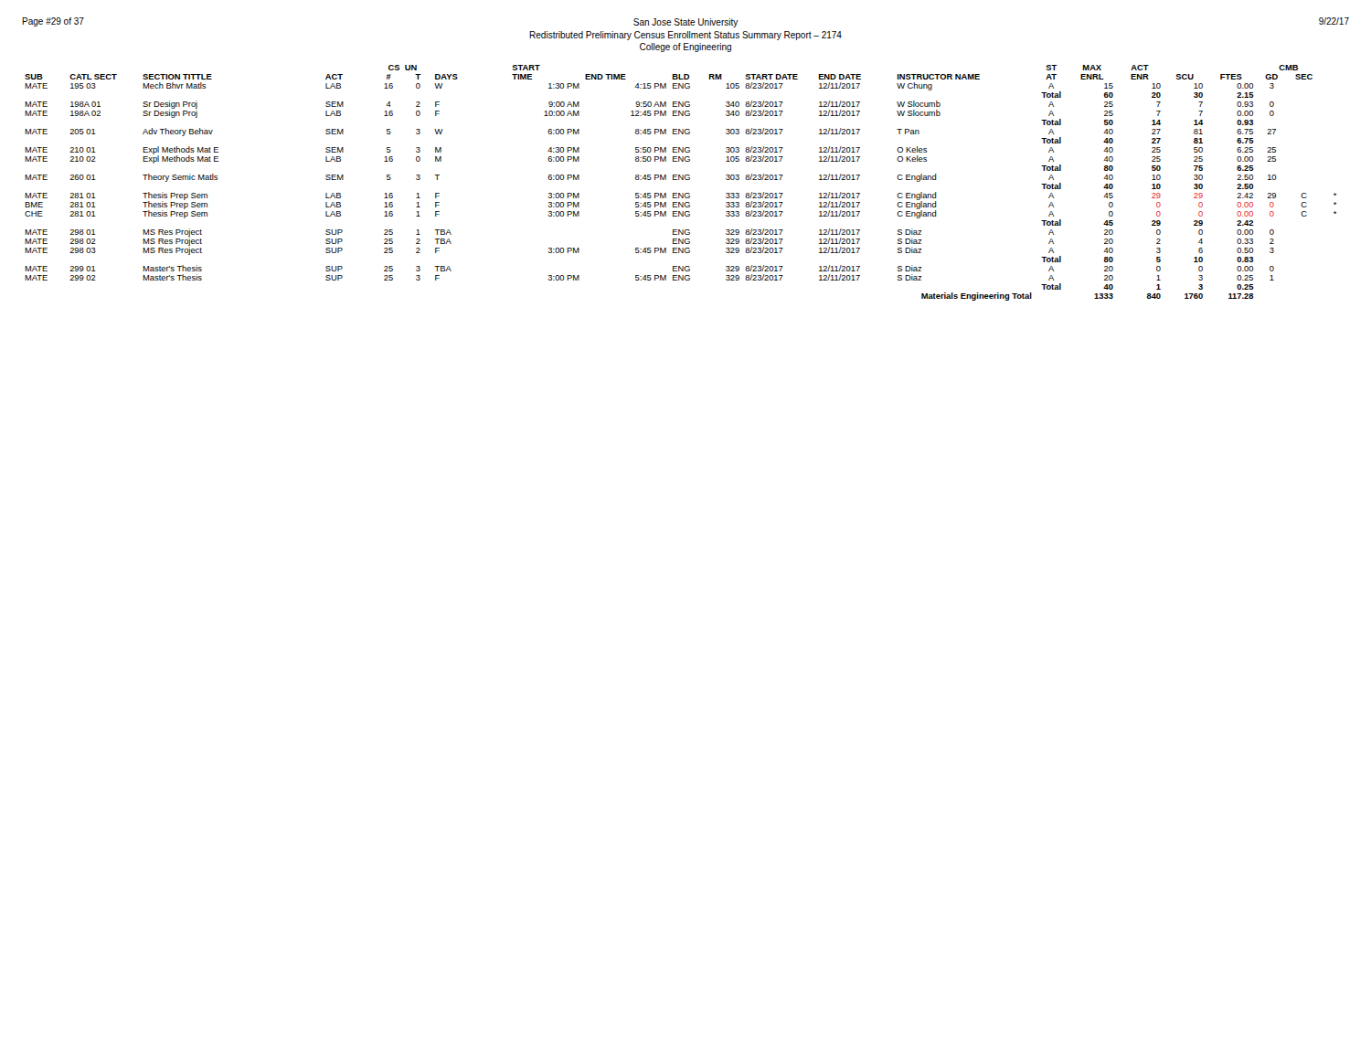Page #29 of 37
9/22/17
San Jose State University
Redistributed Preliminary Census Enrollment Status Summary Report – 2174
College of Engineering
| | | | | CS UN | | | START | | | | | | | ST | MAX | ACT | | | CMB | |
| --- | --- | --- | --- | --- | --- | --- | --- | --- | --- | --- | --- | --- | --- | --- | --- | --- | --- | --- | --- | --- |
| SUB | CATL SECT | SECTION TITTLE | ACT | # | T | DAYS | | TIME | END TIME | BLD | RM | START DATE | END DATE | INSTRUCTOR NAME | AT | ENRL | ENR | SCU | FTES | GD | SEC | |
| MATE | 195 03 | Mech Bhvr Matls | LAB | 16 | 0 | W | | 1:30 PM | 4:15 PM | ENG | 105 | 8/23/2017 | 12/11/2017 | W Chung | A | 15 | 10 | 10 | 0.00 | 3 | | |
| | | | | | | | | | | | | | | | Total | 60 | 20 | 30 | 2.15 | | | |
| MATE | 198A 01 | Sr Design Proj | SEM | 4 | 2 | F | | 9:00 AM | 9:50 AM | ENG | 340 | 8/23/2017 | 12/11/2017 | W Slocumb | A | 25 | 7 | 7 | 0.93 | 0 | | |
| MATE | 198A 02 | Sr Design Proj | LAB | 16 | 0 | F | | 10:00 AM | 12:45 PM | ENG | 340 | 8/23/2017 | 12/11/2017 | W Slocumb | A | 25 | 7 | 7 | 0.00 | 0 | | |
| | | | | | | | | | | | | | | | Total | 50 | 14 | 14 | 0.93 | | | |
| MATE | 205 01 | Adv Theory Behav | SEM | 5 | 3 | W | | 6:00 PM | 8:45 PM | ENG | 303 | 8/23/2017 | 12/11/2017 | T Pan | A | 40 | 27 | 81 | 6.75 | 27 | | |
| | | | | | | | | | | | | | | | Total | 40 | 27 | 81 | 6.75 | | | |
| MATE | 210 01 | Expl Methods Mat E | SEM | 5 | 3 | M | | 4:30 PM | 5:50 PM | ENG | 303 | 8/23/2017 | 12/11/2017 | O Keles | A | 40 | 25 | 50 | 6.25 | 25 | | |
| MATE | 210 02 | Expl Methods Mat E | LAB | 16 | 0 | M | | 6:00 PM | 8:50 PM | ENG | 105 | 8/23/2017 | 12/11/2017 | O Keles | A | 40 | 25 | 25 | 0.00 | 25 | | |
| | | | | | | | | | | | | | | | Total | 80 | 50 | 75 | 6.25 | | | |
| MATE | 260 01 | Theory Semic Matls | SEM | 5 | 3 | T | | 6:00 PM | 8:45 PM | ENG | 303 | 8/23/2017 | 12/11/2017 | C England | A | 40 | 10 | 30 | 2.50 | 10 | | |
| | | | | | | | | | | | | | | | Total | 40 | 10 | 30 | 2.50 | | | |
| MATE | 281 01 | Thesis Prep Sem | LAB | 16 | 1 | F | | 3:00 PM | 5:45 PM | ENG | 333 | 8/23/2017 | 12/11/2017 | C England | A | 45 | 29 | 29 | 2.42 | 29 | C | * |
| BME | 281 01 | Thesis Prep Sem | LAB | 16 | 1 | F | | 3:00 PM | 5:45 PM | ENG | 333 | 8/23/2017 | 12/11/2017 | C England | A | 0 | 0 | 0 | 0.00 | 0 | C | * |
| CHE | 281 01 | Thesis Prep Sem | LAB | 16 | 1 | F | | 3:00 PM | 5:45 PM | ENG | 333 | 8/23/2017 | 12/11/2017 | C England | A | 0 | 0 | 0 | 0.00 | 0 | C | * |
| | | | | | | | | | | | | | | | Total | 45 | 29 | 29 | 2.42 | | | |
| MATE | 298 01 | MS Res Project | SUP | 25 | 1 | TBA | | | | ENG | 329 | 8/23/2017 | 12/11/2017 | S Diaz | A | 20 | 0 | 0 | 0.00 | 0 | | |
| MATE | 298 02 | MS Res Project | SUP | 25 | 2 | TBA | | | | ENG | 329 | 8/23/2017 | 12/11/2017 | S Diaz | A | 20 | 2 | 4 | 0.33 | 2 | | |
| MATE | 298 03 | MS Res Project | SUP | 25 | 2 | F | | 3:00 PM | 5:45 PM | ENG | 329 | 8/23/2017 | 12/11/2017 | S Diaz | A | 40 | 3 | 6 | 0.50 | 3 | | |
| | | | | | | | | | | | | | | | Total | 80 | 5 | 10 | 0.83 | | | |
| MATE | 299 01 | Master's Thesis | SUP | 25 | 3 | TBA | | | | ENG | 329 | 8/23/2017 | 12/11/2017 | S Diaz | A | 20 | 0 | 0 | 0.00 | 0 | | |
| MATE | 299 02 | Master's Thesis | SUP | 25 | 3 | F | | 3:00 PM | 5:45 PM | ENG | 329 | 8/23/2017 | 12/11/2017 | S Diaz | A | 20 | 1 | 3 | 0.25 | 1 | | |
| | | | | | | | | | | | | | | | Total | 40 | 1 | 3 | 0.25 | | | |
| | | | | | | | | | | | | | | Materials Engineering Total | | 1333 | 840 | 1760 | 117.28 | | | |